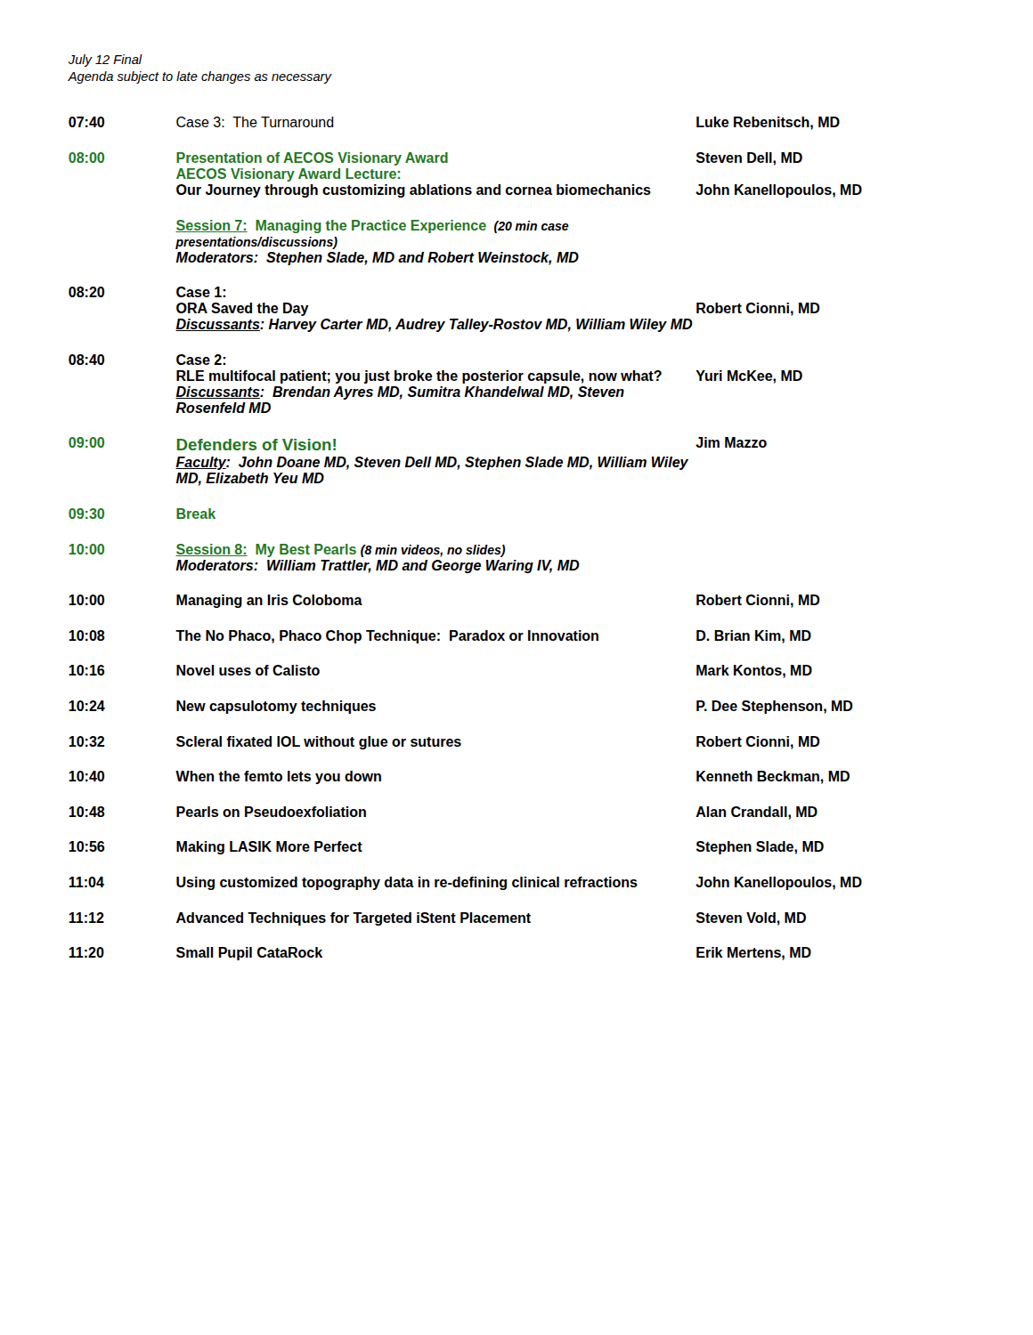July 12 Final
Agenda subject to late changes as necessary
| 07:40 | Case 3: The Turnaround | Luke Rebenitsch, MD |
| 08:00 | Presentation of AECOS Visionary Award AECOS Visionary Award Lecture: Our Journey through customizing ablations and cornea biomechanics | Steven Dell, MD John Kanellopoulos, MD |
| | Session 7: Managing the Practice Experience (20 min case presentations/discussions) Moderators: Stephen Slade, MD and Robert Weinstock, MD | |
| 08:20 | Case 1: ORA Saved the Day Discussants : Harvey Carter MD, Audrey Talley-Rostov MD, William Wiley MD | Robert Cionni, MD |
| 08:40 | Case 2: RLE multifocal patient; you just broke the posterior capsule, now what? Discussants : Brendan Ayres MD, Sumitra Khandelwal MD, Steven Rosenfeld MD | Yuri McKee, MD |
| 09:00 | Defenders of Vision! Faculty : John Doane MD, Steven Dell MD, Stephen Slade MD, William Wiley MD, Elizabeth Yeu MD | Jim Mazzo |
| 09:30 | Break | |
| 10:00 | Session 8: My Best Pearls (8 min videos, no slides) Moderators: William Trattler, MD and George Waring IV, MD | |
| 10:00 | Managing an Iris Coloboma | Robert Cionni, MD |
| 10:08 | The No Phaco, Phaco Chop Technique: Paradox or Innovation | D. Brian Kim, MD |
| 10:16 | Novel uses of Calisto | Mark Kontos, MD |
| 10:24 | New capsulotomy techniques | P. Dee Stephenson, MD |
| 10:32 | Scleral fixated IOL without glue or sutures | Robert Cionni, MD |
| 10:40 | When the femto lets you down | Kenneth Beckman, MD |
| 10:48 | Pearls on Pseudoexfoliation | Alan Crandall, MD |
| 10:56 | Making LASIK More Perfect | Stephen Slade, MD |
| 11:04 | Using customized topography data in re-defining clinical refractions | John Kanellopoulos, MD |
| 11:12 | Advanced Techniques for Targeted iStent Placement | Steven Vold, MD |
| 11:20 | Small Pupil CataRock | Erik Mertens, MD |